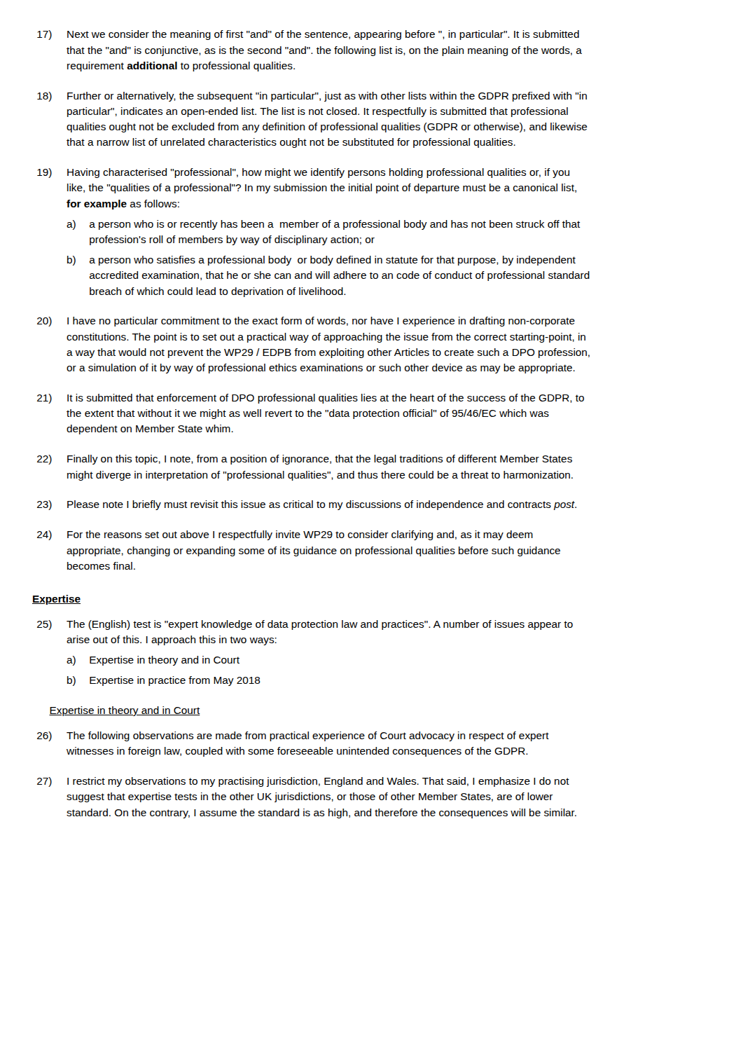Next we consider the meaning of first "and" of the sentence, appearing before ", in particular". It is submitted that the "and" is conjunctive, as is the second "and". the following list is, on the plain meaning of the words, a requirement additional to professional qualities.
Further or alternatively, the subsequent "in particular", just as with other lists within the GDPR prefixed with "in particular", indicates an open-ended list. The list is not closed. It respectfully is submitted that professional qualities ought not be excluded from any definition of professional qualities (GDPR or otherwise), and likewise that a narrow list of unrelated characteristics ought not be substituted for professional qualities.
Having characterised "professional", how might we identify persons holding professional qualities or, if you like, the "qualities of a professional"? In my submission the initial point of departure must be a canonical list, for example as follows:
a person who is or recently has been a member of a professional body and has not been struck off that profession's roll of members by way of disciplinary action; or
a person who satisfies a professional body or body defined in statute for that purpose, by independent accredited examination, that he or she can and will adhere to an code of conduct of professional standard breach of which could lead to deprivation of livelihood.
I have no particular commitment to the exact form of words, nor have I experience in drafting non-corporate constitutions. The point is to set out a practical way of approaching the issue from the correct starting-point, in a way that would not prevent the WP29 / EDPB from exploiting other Articles to create such a DPO profession, or a simulation of it by way of professional ethics examinations or such other device as may be appropriate.
It is submitted that enforcement of DPO professional qualities lies at the heart of the success of the GDPR, to the extent that without it we might as well revert to the "data protection official" of 95/46/EC which was dependent on Member State whim.
Finally on this topic, I note, from a position of ignorance, that the legal traditions of different Member States might diverge in interpretation of "professional qualities", and thus there could be a threat to harmonization.
Please note I briefly must revisit this issue as critical to my discussions of independence and contracts post.
For the reasons set out above I respectfully invite WP29 to consider clarifying and, as it may deem appropriate, changing or expanding some of its guidance on professional qualities before such guidance becomes final.
Expertise
The (English) test is "expert knowledge of data protection law and practices". A number of issues appear to arise out of this. I approach this in two ways:
Expertise in theory and in Court
Expertise in practice from May 2018
Expertise in theory and in Court
The following observations are made from practical experience of Court advocacy in respect of expert witnesses in foreign law, coupled with some foreseeable unintended consequences of the GDPR.
I restrict my observations to my practising jurisdiction, England and Wales. That said, I emphasize I do not suggest that expertise tests in the other UK jurisdictions, or those of other Member States, are of lower standard. On the contrary, I assume the standard is as high, and therefore the consequences will be similar.